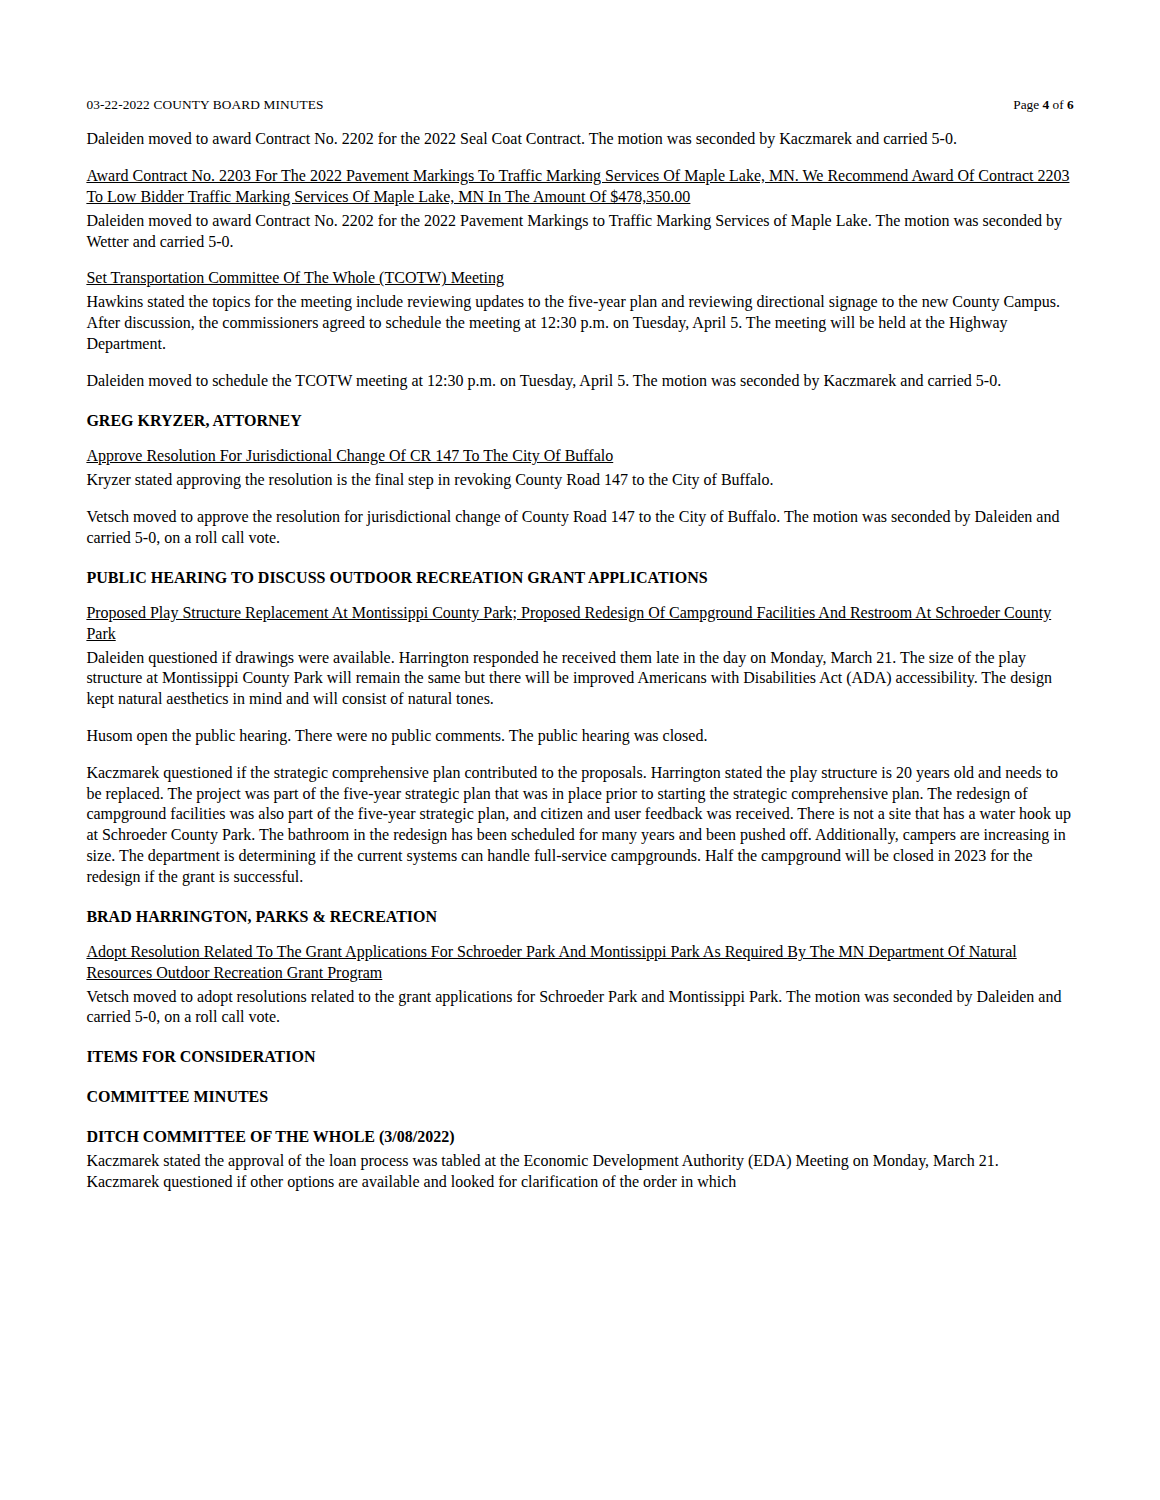03-22-2022 COUNTY BOARD MINUTES Page 4 of 6
Daleiden moved to award Contract No. 2202 for the 2022 Seal Coat Contract. The motion was seconded by Kaczmarek and carried 5-0.
Award Contract No. 2203 For The 2022 Pavement Markings To Traffic Marking Services Of Maple Lake, MN. We Recommend Award Of Contract 2203 To Low Bidder Traffic Marking Services Of Maple Lake, MN In The Amount Of $478,350.00
Daleiden moved to award Contract No. 2202 for the 2022 Pavement Markings to Traffic Marking Services of Maple Lake. The motion was seconded by Wetter and carried 5-0.
Set Transportation Committee Of The Whole (TCOTW) Meeting
Hawkins stated the topics for the meeting include reviewing updates to the five-year plan and reviewing directional signage to the new County Campus. After discussion, the commissioners agreed to schedule the meeting at 12:30 p.m. on Tuesday, April 5. The meeting will be held at the Highway Department.
Daleiden moved to schedule the TCOTW meeting at 12:30 p.m. on Tuesday, April 5. The motion was seconded by Kaczmarek and carried 5-0.
Greg Kryzer, Attorney
Approve Resolution For Jurisdictional Change Of CR 147 To The City Of Buffalo
Kryzer stated approving the resolution is the final step in revoking County Road 147 to the City of Buffalo.
Vetsch moved to approve the resolution for jurisdictional change of County Road 147 to the City of Buffalo. The motion was seconded by Daleiden and carried 5-0, on a roll call vote.
Public Hearing To Discuss Outdoor Recreation Grant Applications
Proposed Play Structure Replacement At Montissippi County Park; Proposed Redesign Of Campground Facilities And Restroom At Schroeder County Park
Daleiden questioned if drawings were available. Harrington responded he received them late in the day on Monday, March 21. The size of the play structure at Montissippi County Park will remain the same but there will be improved Americans with Disabilities Act (ADA) accessibility. The design kept natural aesthetics in mind and will consist of natural tones.
Husom open the public hearing. There were no public comments. The public hearing was closed.
Kaczmarek questioned if the strategic comprehensive plan contributed to the proposals. Harrington stated the play structure is 20 years old and needs to be replaced. The project was part of the five-year strategic plan that was in place prior to starting the strategic comprehensive plan. The redesign of campground facilities was also part of the five-year strategic plan, and citizen and user feedback was received. There is not a site that has a water hook up at Schroeder County Park. The bathroom in the redesign has been scheduled for many years and been pushed off. Additionally, campers are increasing in size. The department is determining if the current systems can handle full-service campgrounds. Half the campground will be closed in 2023 for the redesign if the grant is successful.
Brad Harrington, Parks & Recreation
Adopt Resolution Related To The Grant Applications For Schroeder Park And Montissippi Park As Required By The MN Department Of Natural Resources Outdoor Recreation Grant Program
Vetsch moved to adopt resolutions related to the grant applications for Schroeder Park and Montissippi Park. The motion was seconded by Daleiden and carried 5-0, on a roll call vote.
Items For Consideration
Committee Minutes
Ditch Committee Of The Whole (3/08/2022)
Kaczmarek stated the approval of the loan process was tabled at the Economic Development Authority (EDA) Meeting on Monday, March 21. Kaczmarek questioned if other options are available and looked for clarification of the order in which